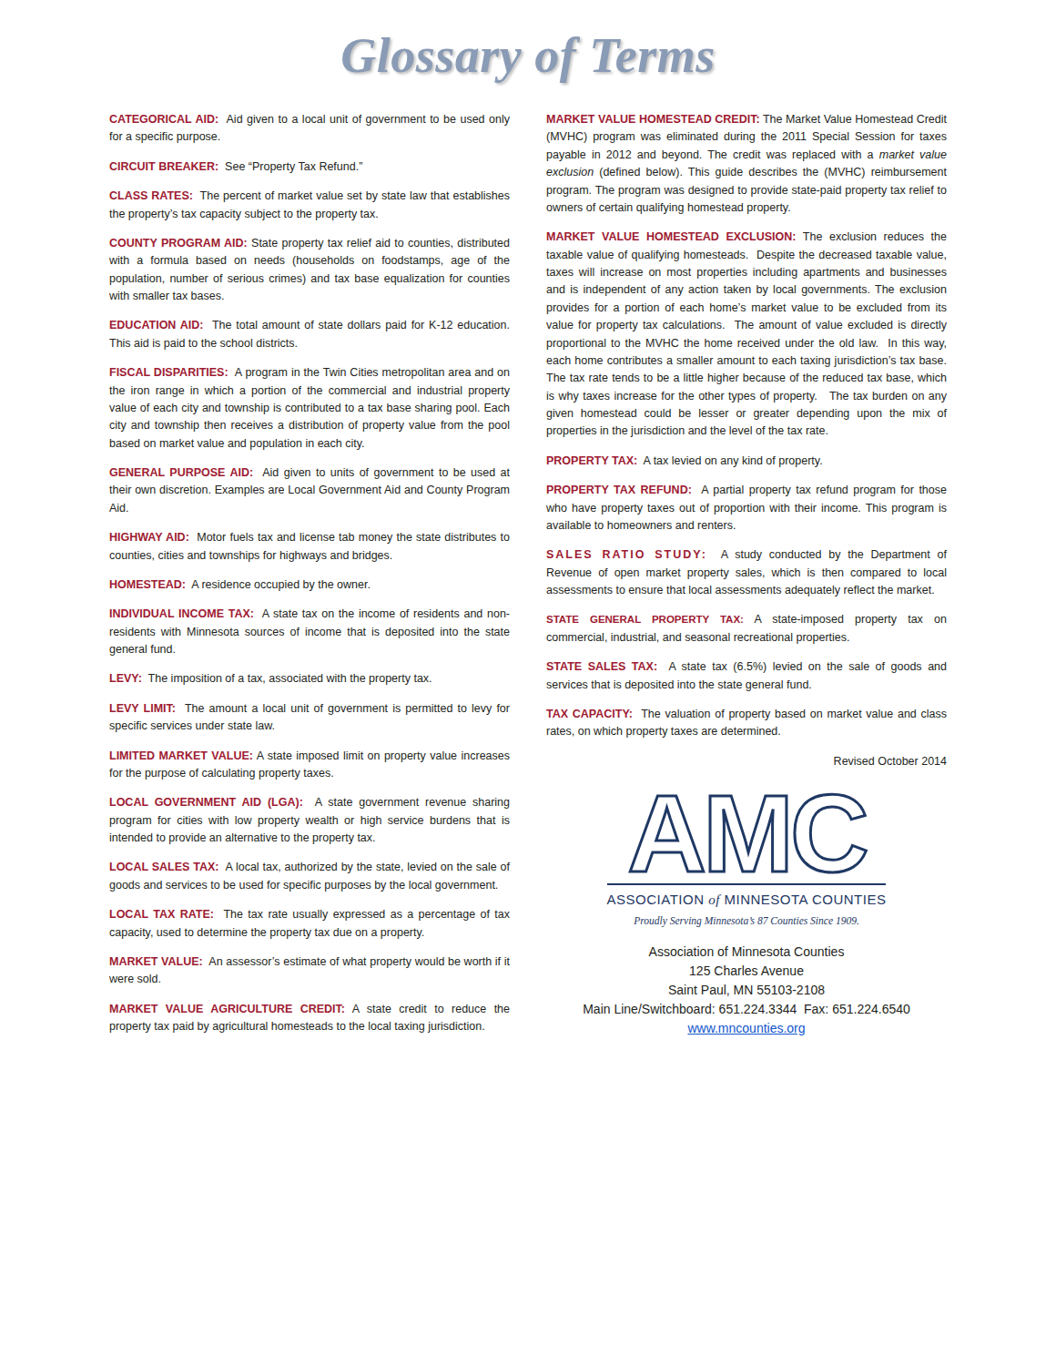Glossary of Terms
CATEGORICAL AID: Aid given to a local unit of government to be used only for a specific purpose.
CIRCUIT BREAKER: See “Property Tax Refund.”
CLASS RATES: The percent of market value set by state law that establishes the property’s tax capacity subject to the property tax.
COUNTY PROGRAM AID: State property tax relief aid to counties, distributed with a formula based on needs (households on foodstamps, age of the population, number of serious crimes) and tax base equalization for counties with smaller tax bases.
EDUCATION AID: The total amount of state dollars paid for K-12 education. This aid is paid to the school districts.
FISCAL DISPARITIES: A program in the Twin Cities metropolitan area and on the iron range in which a portion of the commercial and industrial property value of each city and township is contributed to a tax base sharing pool. Each city and township then receives a distribution of property value from the pool based on market value and population in each city.
GENERAL PURPOSE AID: Aid given to units of government to be used at their own discretion. Examples are Local Government Aid and County Program Aid.
HIGHWAY AID: Motor fuels tax and license tab money the state distributes to counties, cities and townships for highways and bridges.
HOMESTEAD: A residence occupied by the owner.
INDIVIDUAL INCOME TAX: A state tax on the income of residents and non-residents with Minnesota sources of income that is deposited into the state general fund.
LEVY: The imposition of a tax, associated with the property tax.
LEVY LIMIT: The amount a local unit of government is permitted to levy for specific services under state law.
LIMITED MARKET VALUE: A state imposed limit on property value increases for the purpose of calculating property taxes.
LOCAL GOVERNMENT AID (LGA): A state government revenue sharing program for cities with low property wealth or high service burdens that is intended to provide an alternative to the property tax.
LOCAL SALES TAX: A local tax, authorized by the state, levied on the sale of goods and services to be used for specific purposes by the local government.
LOCAL TAX RATE: The tax rate usually expressed as a percentage of tax capacity, used to determine the property tax due on a property.
MARKET VALUE: An assessor’s estimate of what property would be worth if it were sold.
MARKET VALUE AGRICULTURE CREDIT: A state credit to reduce the property tax paid by agricultural homesteads to the local taxing jurisdiction.
MARKET VALUE HOMESTEAD CREDIT: The Market Value Homestead Credit (MVHC) program was eliminated during the 2011 Special Session for taxes payable in 2012 and beyond. The credit was replaced with a market value exclusion (defined below). This guide describes the (MVHC) reimbursement program. The program was designed to provide state-paid property tax relief to owners of certain qualifying homestead property.
MARKET VALUE HOMESTEAD EXCLUSION: The exclusion reduces the taxable value of qualifying homesteads. Despite the decreased taxable value, taxes will increase on most properties including apartments and businesses and is independent of any action taken by local governments. The exclusion provides for a portion of each home’s market value to be excluded from its value for property tax calculations. The amount of value excluded is directly proportional to the MVHC the home received under the old law. In this way, each home contributes a smaller amount to each taxing jurisdiction’s tax base. The tax rate tends to be a little higher because of the reduced tax base, which is why taxes increase for the other types of property. The tax burden on any given homestead could be lesser or greater depending upon the mix of properties in the jurisdiction and the level of the tax rate.
PROPERTY TAX: A tax levied on any kind of property.
PROPERTY TAX REFUND: A partial property tax refund program for those who have property taxes out of proportion with their income. This program is available to homeowners and renters.
SALES RATIO STUDY: A study conducted by the Department of Revenue of open market property sales, which is then compared to local assessments to ensure that local assessments adequately reflect the market.
STATE GENERAL PROPERTY TAX: A state-imposed property tax on commercial, industrial, and seasonal recreational properties.
STATE SALES TAX: A state tax (6.5%) levied on the sale of goods and services that is deposited into the state general fund.
TAX CAPACITY: The valuation of property based on market value and class rates, on which property taxes are determined.
Revised October 2014
AMC
ASSOCIATION of MINNESOTA COUNTIES
Proudly Serving Minnesota’s 87 Counties Since 1909.
Association of Minnesota Counties
125 Charles Avenue
Saint Paul, MN 55103-2108
Main Line/Switchboard: 651.224.3344 Fax: 651.224.6540
www.mncounties.org